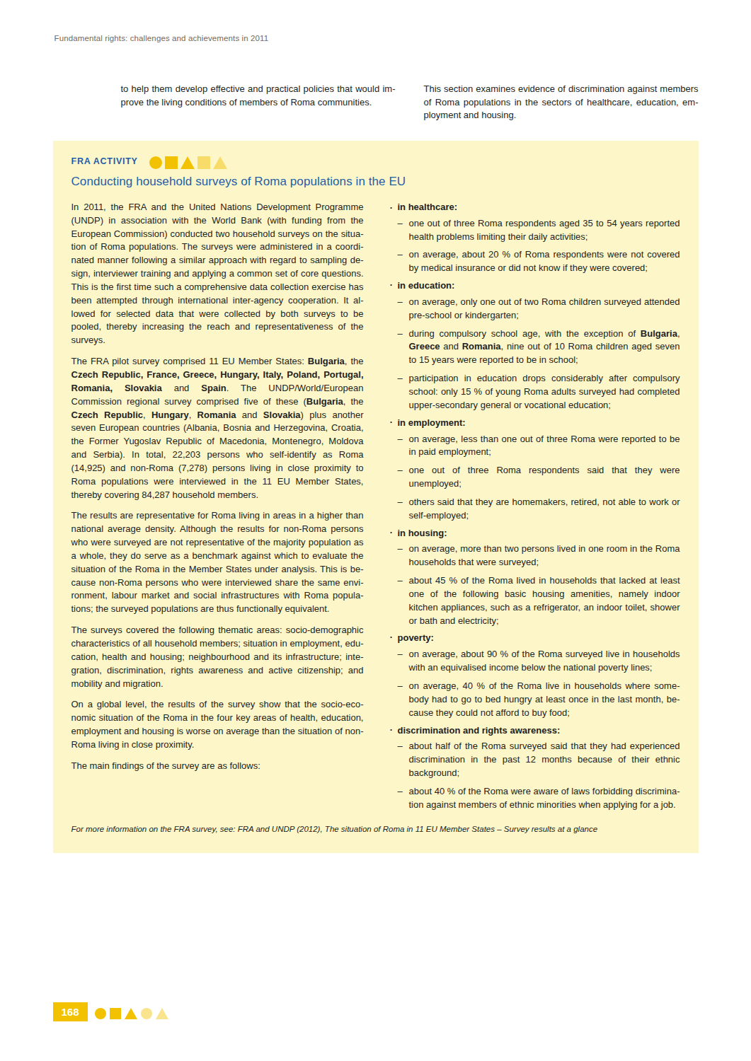Fundamental rights: challenges and achievements in 2011
to help them develop effective and practical policies that would improve the living conditions of members of Roma communities.
This section examines evidence of discrimination against members of Roma populations in the sectors of healthcare, education, employment and housing.
FRA ACTIVITY
Conducting household surveys of Roma populations in the EU
In 2011, the FRA and the United Nations Development Programme (UNDP) in association with the World Bank (with funding from the European Commission) conducted two household surveys on the situation of Roma populations. The surveys were administered in a coordinated manner following a similar approach with regard to sampling design, interviewer training and applying a common set of core questions. This is the first time such a comprehensive data collection exercise has been attempted through international inter-agency cooperation. It allowed for selected data that were collected by both surveys to be pooled, thereby increasing the reach and representativeness of the surveys.
The FRA pilot survey comprised 11 EU Member States: Bulgaria, the Czech Republic, France, Greece, Hungary, Italy, Poland, Portugal, Romania, Slovakia and Spain. The UNDP/World/European Commission regional survey comprised five of these (Bulgaria, the Czech Republic, Hungary, Romania and Slovakia) plus another seven European countries (Albania, Bosnia and Herzegovina, Croatia, the Former Yugoslav Republic of Macedonia, Montenegro, Moldova and Serbia). In total, 22,203 persons who self-identify as Roma (14,925) and non-Roma (7,278) persons living in close proximity to Roma populations were interviewed in the 11 EU Member States, thereby covering 84,287 household members.
The results are representative for Roma living in areas in a higher than national average density. Although the results for non-Roma persons who were surveyed are not representative of the majority population as a whole, they do serve as a benchmark against which to evaluate the situation of the Roma in the Member States under analysis. This is because non-Roma persons who were interviewed share the same environment, labour market and social infrastructures with Roma populations; the surveyed populations are thus functionally equivalent.
The surveys covered the following thematic areas: socio-demographic characteristics of all household members; situation in employment, education, health and housing; neighbourhood and its infrastructure; integration, discrimination, rights awareness and active citizenship; and mobility and migration.
On a global level, the results of the survey show that the socio-economic situation of the Roma in the four key areas of health, education, employment and housing is worse on average than the situation of non-Roma living in close proximity.
The main findings of the survey are as follows:
in healthcare:
one out of three Roma respondents aged 35 to 54 years reported health problems limiting their daily activities;
on average, about 20 % of Roma respondents were not covered by medical insurance or did not know if they were covered;
in education:
on average, only one out of two Roma children surveyed attended pre-school or kindergarten;
during compulsory school age, with the exception of Bulgaria, Greece and Romania, nine out of 10 Roma children aged seven to 15 years were reported to be in school;
participation in education drops considerably after compulsory school: only 15 % of young Roma adults surveyed had completed upper-secondary general or vocational education;
in employment:
on average, less than one out of three Roma were reported to be in paid employment;
one out of three Roma respondents said that they were unemployed;
others said that they are homemakers, retired, not able to work or self-employed;
in housing:
on average, more than two persons lived in one room in the Roma households that were surveyed;
about 45 % of the Roma lived in households that lacked at least one of the following basic housing amenities, namely indoor kitchen appliances, such as a refrigerator, an indoor toilet, shower or bath and electricity;
poverty:
on average, about 90 % of the Roma surveyed live in households with an equivalised income below the national poverty lines;
on average, 40 % of the Roma live in households where somebody had to go to bed hungry at least once in the last month, because they could not afford to buy food;
discrimination and rights awareness:
about half of the Roma surveyed said that they had experienced discrimination in the past 12 months because of their ethnic background;
about 40 % of the Roma were aware of laws forbidding discrimination against members of ethnic minorities when applying for a job.
For more information on the FRA survey, see: FRA and UNDP (2012), The situation of Roma in 11 EU Member States – Survey results at a glance
168